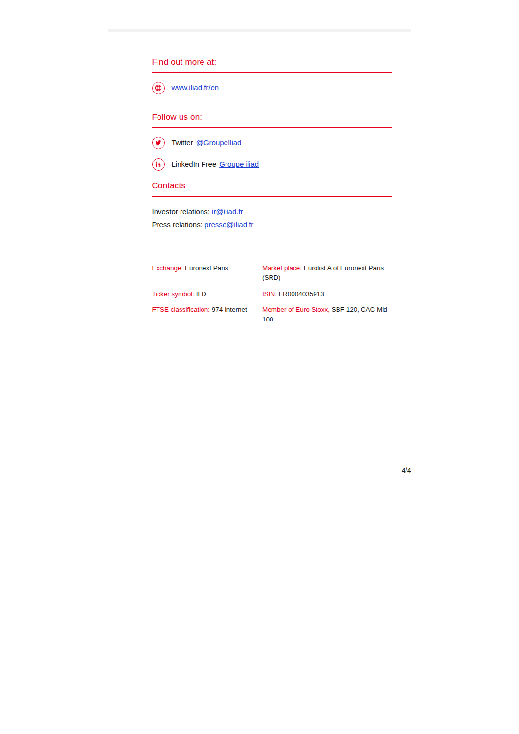Find out more at:
www.iliad.fr/en
Follow us on:
Twitter@GroupeIliad
LinkedIn Free Groupe iliad
Contacts
Investor relations: ir@iliad.fr
Press relations: presse@iliad.fr
| Exchange: Euronext Paris | Market place: Eurolist A of Euronext Paris (SRD) |
| Ticker symbol: ILD | ISIN: FR0004035913 |
| FTSE classification: 974 Internet | Member of Euro Stoxx, SBF 120, CAC Mid 100 |
4/4